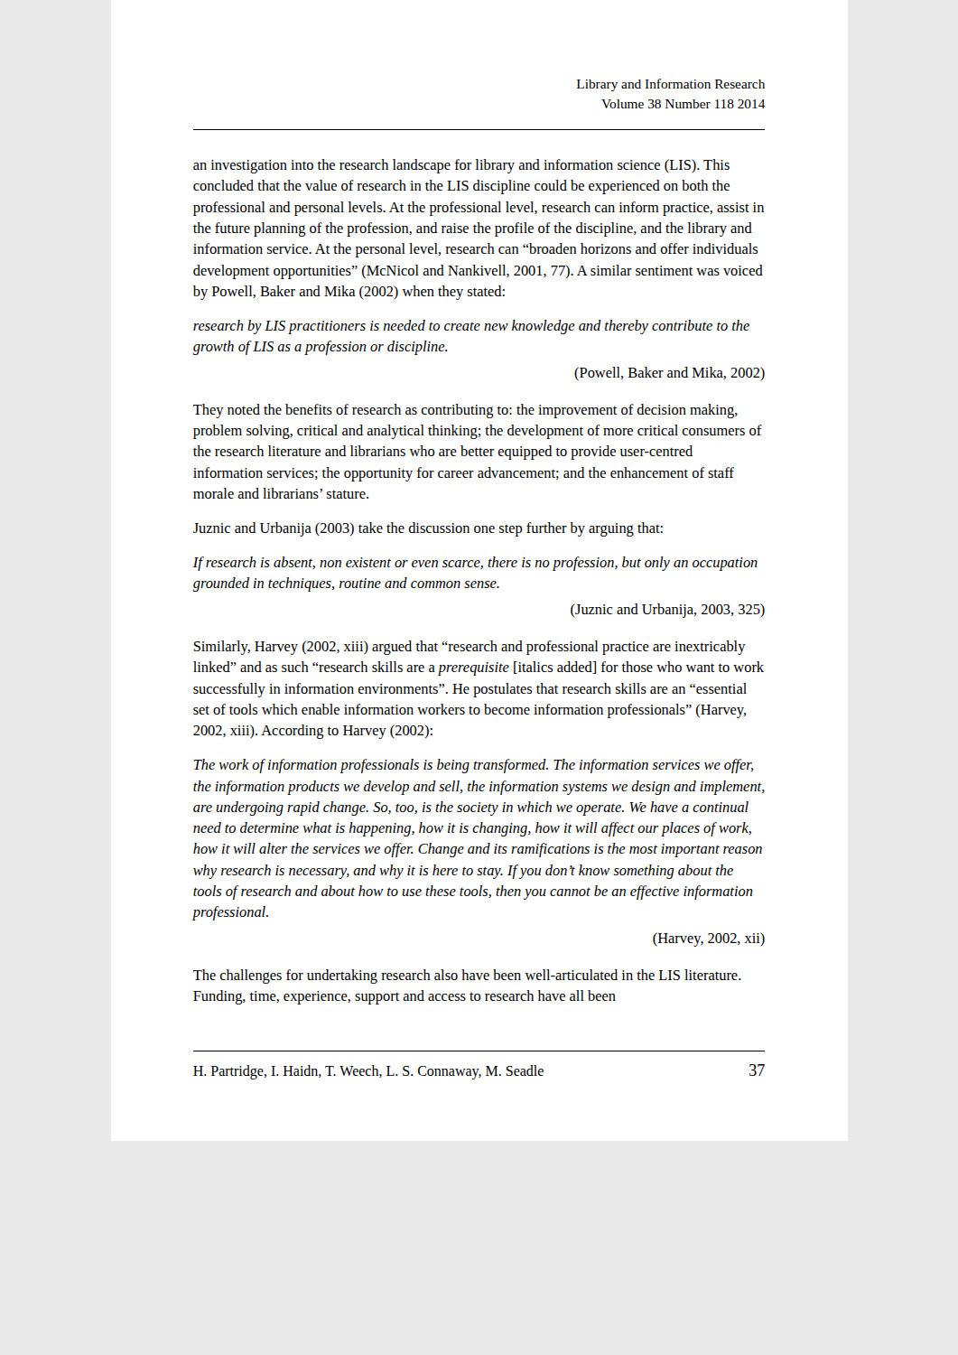Library and Information Research
Volume 38 Number 118 2014
an investigation into the research landscape for library and information science (LIS). This concluded that the value of research in the LIS discipline could be experienced on both the professional and personal levels. At the professional level, research can inform practice, assist in the future planning of the profession, and raise the profile of the discipline, and the library and information service. At the personal level, research can “broaden horizons and offer individuals development opportunities” (McNicol and Nankivell, 2001, 77). A similar sentiment was voiced by Powell, Baker and Mika (2002) when they stated:
research by LIS practitioners is needed to create new knowledge and thereby contribute to the growth of LIS as a profession or discipline.
(Powell, Baker and Mika, 2002)
They noted the benefits of research as contributing to: the improvement of decision making, problem solving, critical and analytical thinking; the development of more critical consumers of the research literature and librarians who are better equipped to provide user-centred information services; the opportunity for career advancement; and the enhancement of staff morale and librarians’ stature.
Juznic and Urbanija (2003) take the discussion one step further by arguing that:
If research is absent, non existent or even scarce, there is no profession, but only an occupation grounded in techniques, routine and common sense.
(Juznic and Urbanija, 2003, 325)
Similarly, Harvey (2002, xiii) argued that “research and professional practice are inextricably linked” and as such “research skills are a prerequisite [italics added] for those who want to work successfully in information environments”. He postulates that research skills are an “essential set of tools which enable information workers to become information professionals” (Harvey, 2002, xiii). According to Harvey (2002):
The work of information professionals is being transformed. The information services we offer, the information products we develop and sell, the information systems we design and implement, are undergoing rapid change. So, too, is the society in which we operate. We have a continual need to determine what is happening, how it is changing, how it will affect our places of work, how it will alter the services we offer. Change and its ramifications is the most important reason why research is necessary, and why it is here to stay. If you don’t know something about the tools of research and about how to use these tools, then you cannot be an effective information professional.
(Harvey, 2002, xii)
The challenges for undertaking research also have been well-articulated in the LIS literature. Funding, time, experience, support and access to research have all been
H. Partridge, I. Haidn, T. Weech, L. S. Connaway, M. Seadle 37